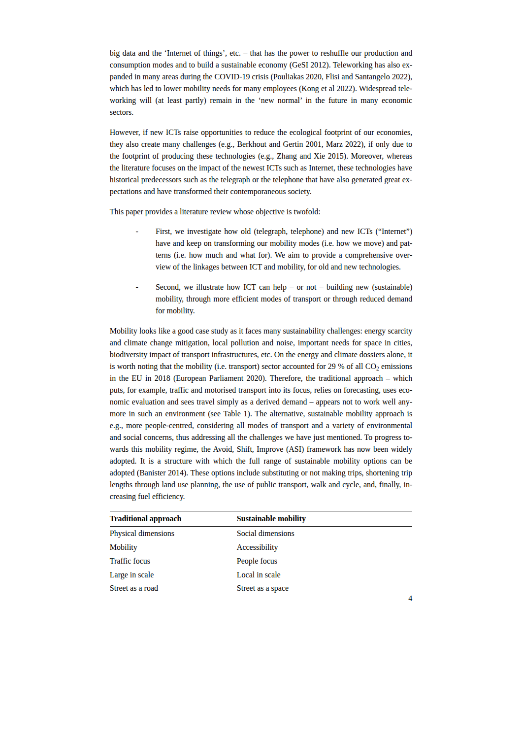big data and the ‘Internet of things’, etc. – that has the power to reshuffle our production and consumption modes and to build a sustainable economy (GeSI 2012). Teleworking has also expanded in many areas during the COVID-19 crisis (Pouliakas 2020, Flisi and Santangelo 2022), which has led to lower mobility needs for many employees (Kong et al 2022). Widespread teleworking will (at least partly) remain in the ‘new normal’ in the future in many economic sectors.
However, if new ICTs raise opportunities to reduce the ecological footprint of our economies, they also create many challenges (e.g., Berkhout and Gertin 2001, Marz 2022), if only due to the footprint of producing these technologies (e.g., Zhang and Xie 2015). Moreover, whereas the literature focuses on the impact of the newest ICTs such as Internet, these technologies have historical predecessors such as the telegraph or the telephone that have also generated great expectations and have transformed their contemporaneous society.
This paper provides a literature review whose objective is twofold:
First, we investigate how old (telegraph, telephone) and new ICTs (“Internet”) have and keep on transforming our mobility modes (i.e. how we move) and patterns (i.e. how much and what for). We aim to provide a comprehensive overview of the linkages between ICT and mobility, for old and new technologies.
Second, we illustrate how ICT can help – or not – building new (sustainable) mobility, through more efficient modes of transport or through reduced demand for mobility.
Mobility looks like a good case study as it faces many sustainability challenges: energy scarcity and climate change mitigation, local pollution and noise, important needs for space in cities, biodiversity impact of transport infrastructures, etc. On the energy and climate dossiers alone, it is worth noting that the mobility (i.e. transport) sector accounted for 29 % of all CO2 emissions in the EU in 2018 (European Parliament 2020). Therefore, the traditional approach – which puts, for example, traffic and motorised transport into its focus, relies on forecasting, uses economic evaluation and sees travel simply as a derived demand – appears not to work well anymore in such an environment (see Table 1). The alternative, sustainable mobility approach is e.g., more people-centred, considering all modes of transport and a variety of environmental and social concerns, thus addressing all the challenges we have just mentioned. To progress towards this mobility regime, the Avoid, Shift, Improve (ASI) framework has now been widely adopted. It is a structure with which the full range of sustainable mobility options can be adopted (Banister 2014). These options include substituting or not making trips, shortening trip lengths through land use planning, the use of public transport, walk and cycle, and, finally, increasing fuel efficiency.
| Traditional approach | Sustainable mobility |
| --- | --- |
| Physical dimensions | Social dimensions |
| Mobility | Accessibility |
| Traffic focus | People focus |
| Large in scale | Local in scale |
| Street as a road | Street as a space |
4